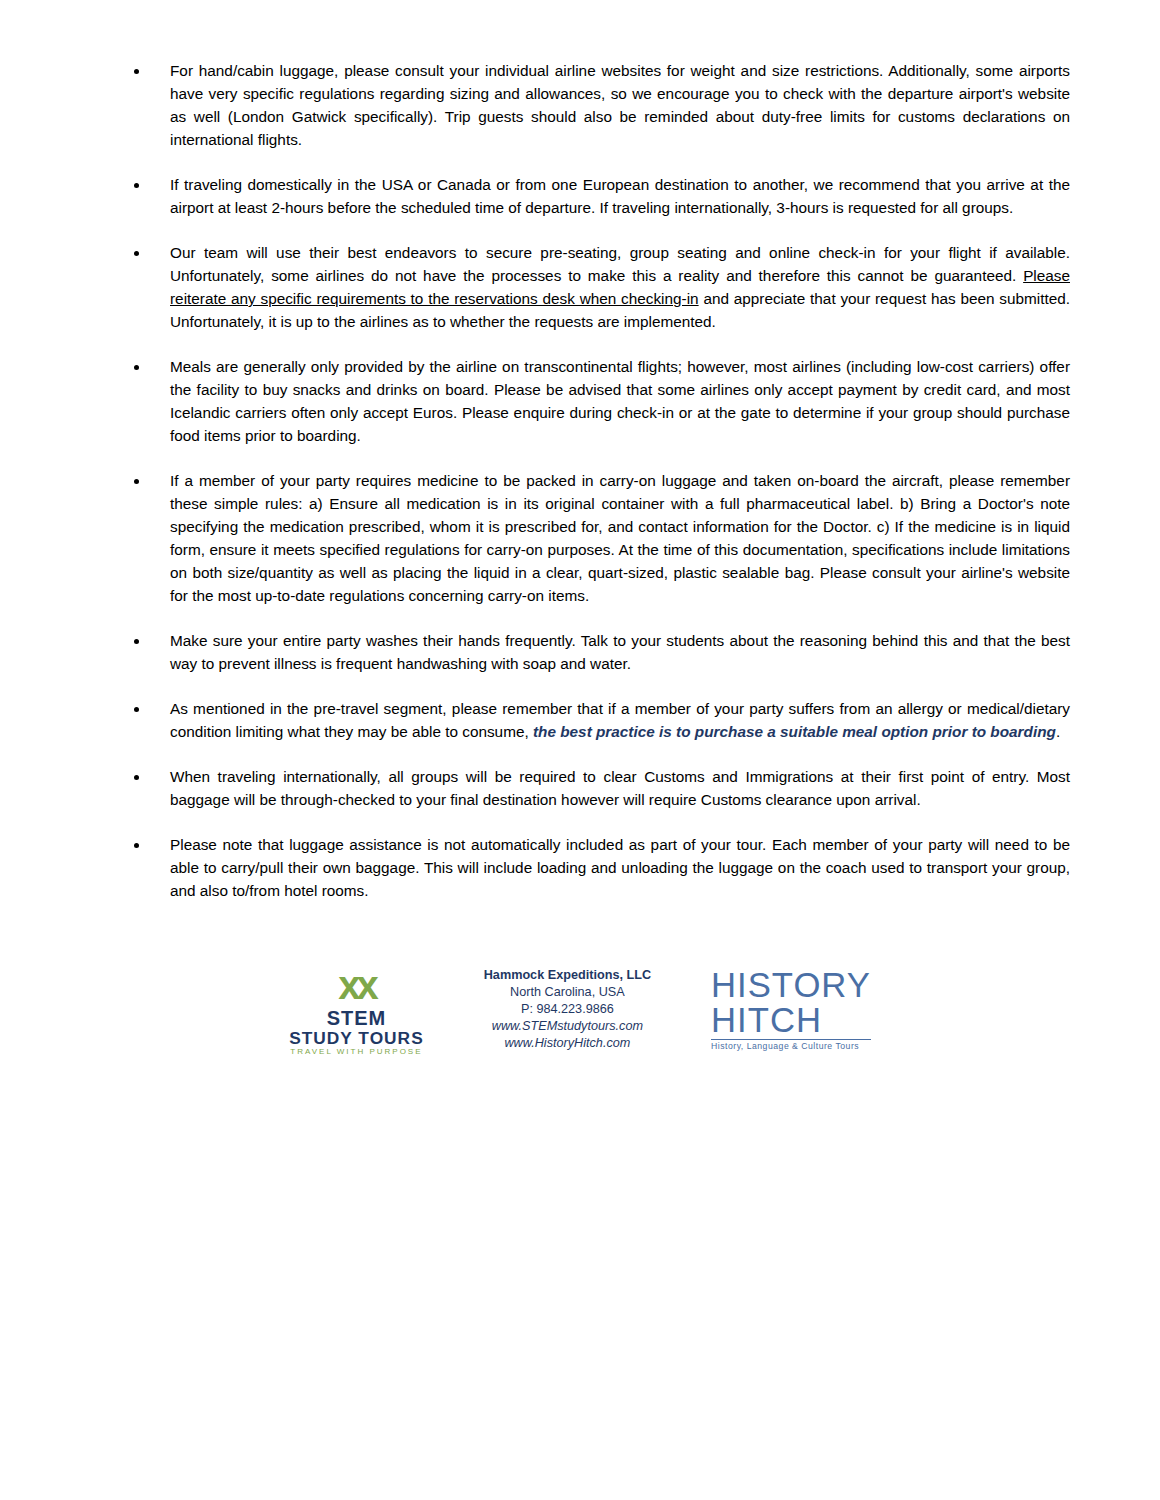For hand/cabin luggage, please consult your individual airline websites for weight and size restrictions. Additionally, some airports have very specific regulations regarding sizing and allowances, so we encourage you to check with the departure airport's website as well (London Gatwick specifically). Trip guests should also be reminded about duty-free limits for customs declarations on international flights.
If traveling domestically in the USA or Canada or from one European destination to another, we recommend that you arrive at the airport at least 2-hours before the scheduled time of departure. If traveling internationally, 3-hours is requested for all groups.
Our team will use their best endeavors to secure pre-seating, group seating and online check-in for your flight if available. Unfortunately, some airlines do not have the processes to make this a reality and therefore this cannot be guaranteed. Please reiterate any specific requirements to the reservations desk when checking-in and appreciate that your request has been submitted. Unfortunately, it is up to the airlines as to whether the requests are implemented.
Meals are generally only provided by the airline on transcontinental flights; however, most airlines (including low-cost carriers) offer the facility to buy snacks and drinks on board. Please be advised that some airlines only accept payment by credit card, and most Icelandic carriers often only accept Euros. Please enquire during check-in or at the gate to determine if your group should purchase food items prior to boarding.
If a member of your party requires medicine to be packed in carry-on luggage and taken on-board the aircraft, please remember these simple rules: a) Ensure all medication is in its original container with a full pharmaceutical label. b) Bring a Doctor's note specifying the medication prescribed, whom it is prescribed for, and contact information for the Doctor. c) If the medicine is in liquid form, ensure it meets specified regulations for carry-on purposes. At the time of this documentation, specifications include limitations on both size/quantity as well as placing the liquid in a clear, quart-sized, plastic sealable bag. Please consult your airline's website for the most up-to-date regulations concerning carry-on items.
Make sure your entire party washes their hands frequently. Talk to your students about the reasoning behind this and that the best way to prevent illness is frequent handwashing with soap and water.
As mentioned in the pre-travel segment, please remember that if a member of your party suffers from an allergy or medical/dietary condition limiting what they may be able to consume, the best practice is to purchase a suitable meal option prior to boarding.
When traveling internationally, all groups will be required to clear Customs and Immigrations at their first point of entry. Most baggage will be through-checked to your final destination however will require Customs clearance upon arrival.
Please note that luggage assistance is not automatically included as part of your tour. Each member of your party will need to be able to carry/pull their own baggage. This will include loading and unloading the luggage on the coach used to transport your group, and also to/from hotel rooms.
xx
STEM
STUDY TOURS
TRAVEL WITH PURPOSE
Hammock Expeditions, LLC
North Carolina, USA
P: 984.223.9866
www.STEMstudytours.com
www.HistoryHitch.com
HISTORY
HITCH
History, Language & Culture Tours